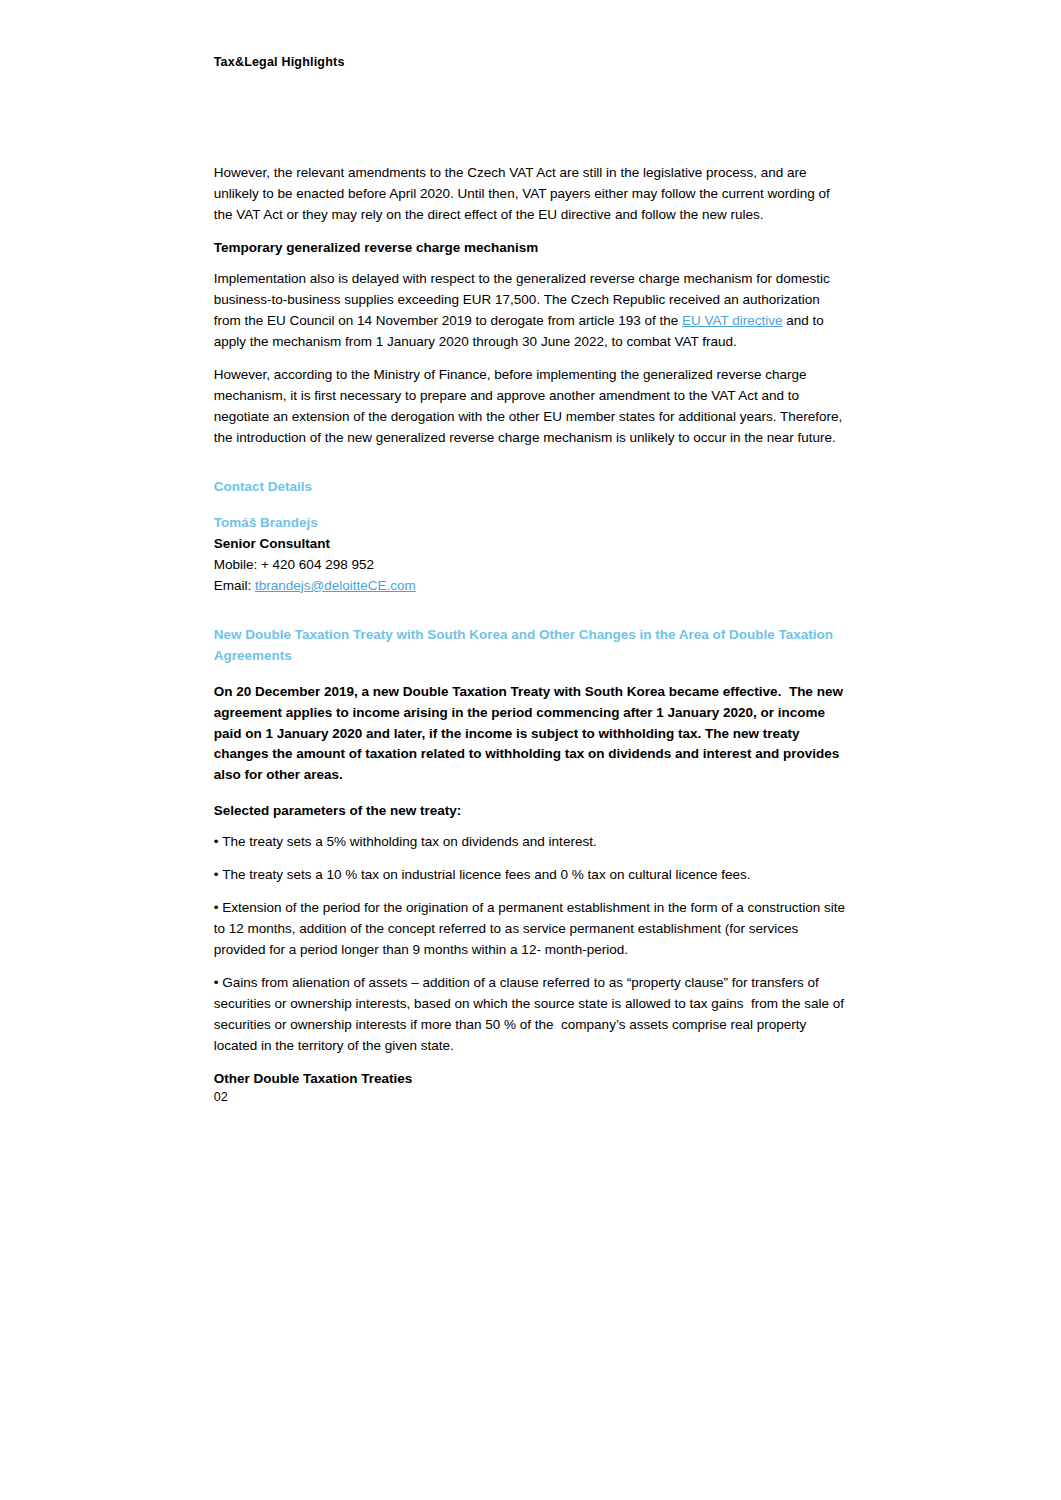Tax&Legal Highlights
However, the relevant amendments to the Czech VAT Act are still in the legislative process, and are unlikely to be enacted before April 2020. Until then, VAT payers either may follow the current wording of the VAT Act or they may rely on the direct effect of the EU directive and follow the new rules.
Temporary generalized reverse charge mechanism
Implementation also is delayed with respect to the generalized reverse charge mechanism for domestic business-to-business supplies exceeding EUR 17,500. The Czech Republic received an authorization from the EU Council on 14 November 2019 to derogate from article 193 of the EU VAT directive and to apply the mechanism from 1 January 2020 through 30 June 2022, to combat VAT fraud.
However, according to the Ministry of Finance, before implementing the generalized reverse charge mechanism, it is first necessary to prepare and approve another amendment to the VAT Act and to negotiate an extension of the derogation with the other EU member states for additional years. Therefore, the introduction of the new generalized reverse charge mechanism is unlikely to occur in the near future.
Contact Details
Tomáš Brandejs
Senior Consultant
Mobile: + 420 604 298 952
Email: tbrandejs@deloitteCE.com
New Double Taxation Treaty with South Korea and Other Changes in the Area of Double Taxation Agreements
On 20 December 2019, a new Double Taxation Treaty with South Korea became effective. The new agreement applies to income arising in the period commencing after 1 January 2020, or income paid on 1 January 2020 and later, if the income is subject to withholding tax. The new treaty changes the amount of taxation related to withholding tax on dividends and interest and provides also for other areas.
Selected parameters of the new treaty:
The treaty sets a 5% withholding tax on dividends and interest.
The treaty sets a 10 % tax on industrial licence fees and 0 % tax on cultural licence fees.
Extension of the period for the origination of a permanent establishment in the form of a construction site to 12 months, addition of the concept referred to as service permanent establishment (for services provided for a period longer than 9 months within a 12- month-period.
Gains from alienation of assets – addition of a clause referred to as “property clause” for transfers of securities or ownership interests, based on which the source state is allowed to tax gains from the sale of securities or ownership interests if more than 50 % of the company’s assets comprise real property located in the territory of the given state.
Other Double Taxation Treaties
02